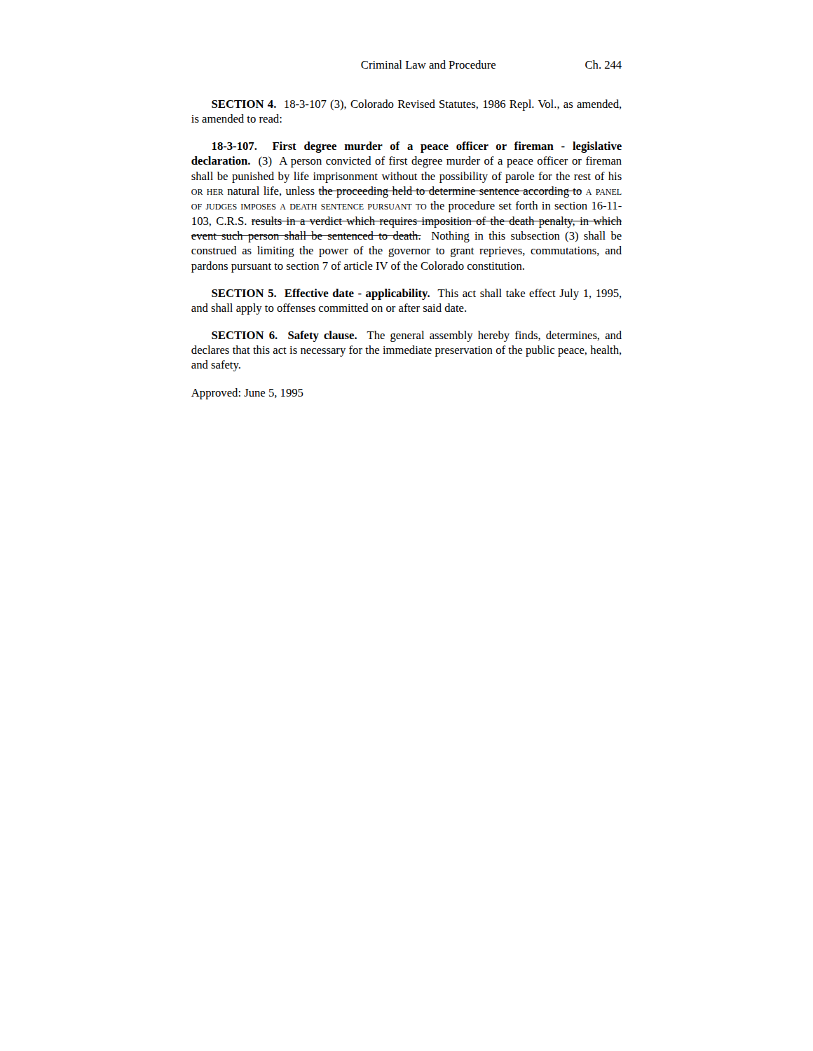Criminal Law and Procedure Ch. 244
SECTION 4. 18-3-107 (3), Colorado Revised Statutes, 1986 Repl. Vol., as amended, is amended to read:
18-3-107. First degree murder of a peace officer or fireman - legislative declaration. (3) A person convicted of first degree murder of a peace officer or fireman shall be punished by life imprisonment without the possibility of parole for the rest of his or her natural life, unless the proceeding held to determine sentence according to a panel of judges imposes a death sentence pursuant to the procedure set forth in section 16-11-103, C.R.S. results in a verdict which requires imposition of the death penalty, in which event such person shall be sentenced to death. Nothing in this subsection (3) shall be construed as limiting the power of the governor to grant reprieves, commutations, and pardons pursuant to section 7 of article IV of the Colorado constitution.
SECTION 5. Effective date - applicability. This act shall take effect July 1, 1995, and shall apply to offenses committed on or after said date.
SECTION 6. Safety clause. The general assembly hereby finds, determines, and declares that this act is necessary for the immediate preservation of the public peace, health, and safety.
Approved: June 5, 1995